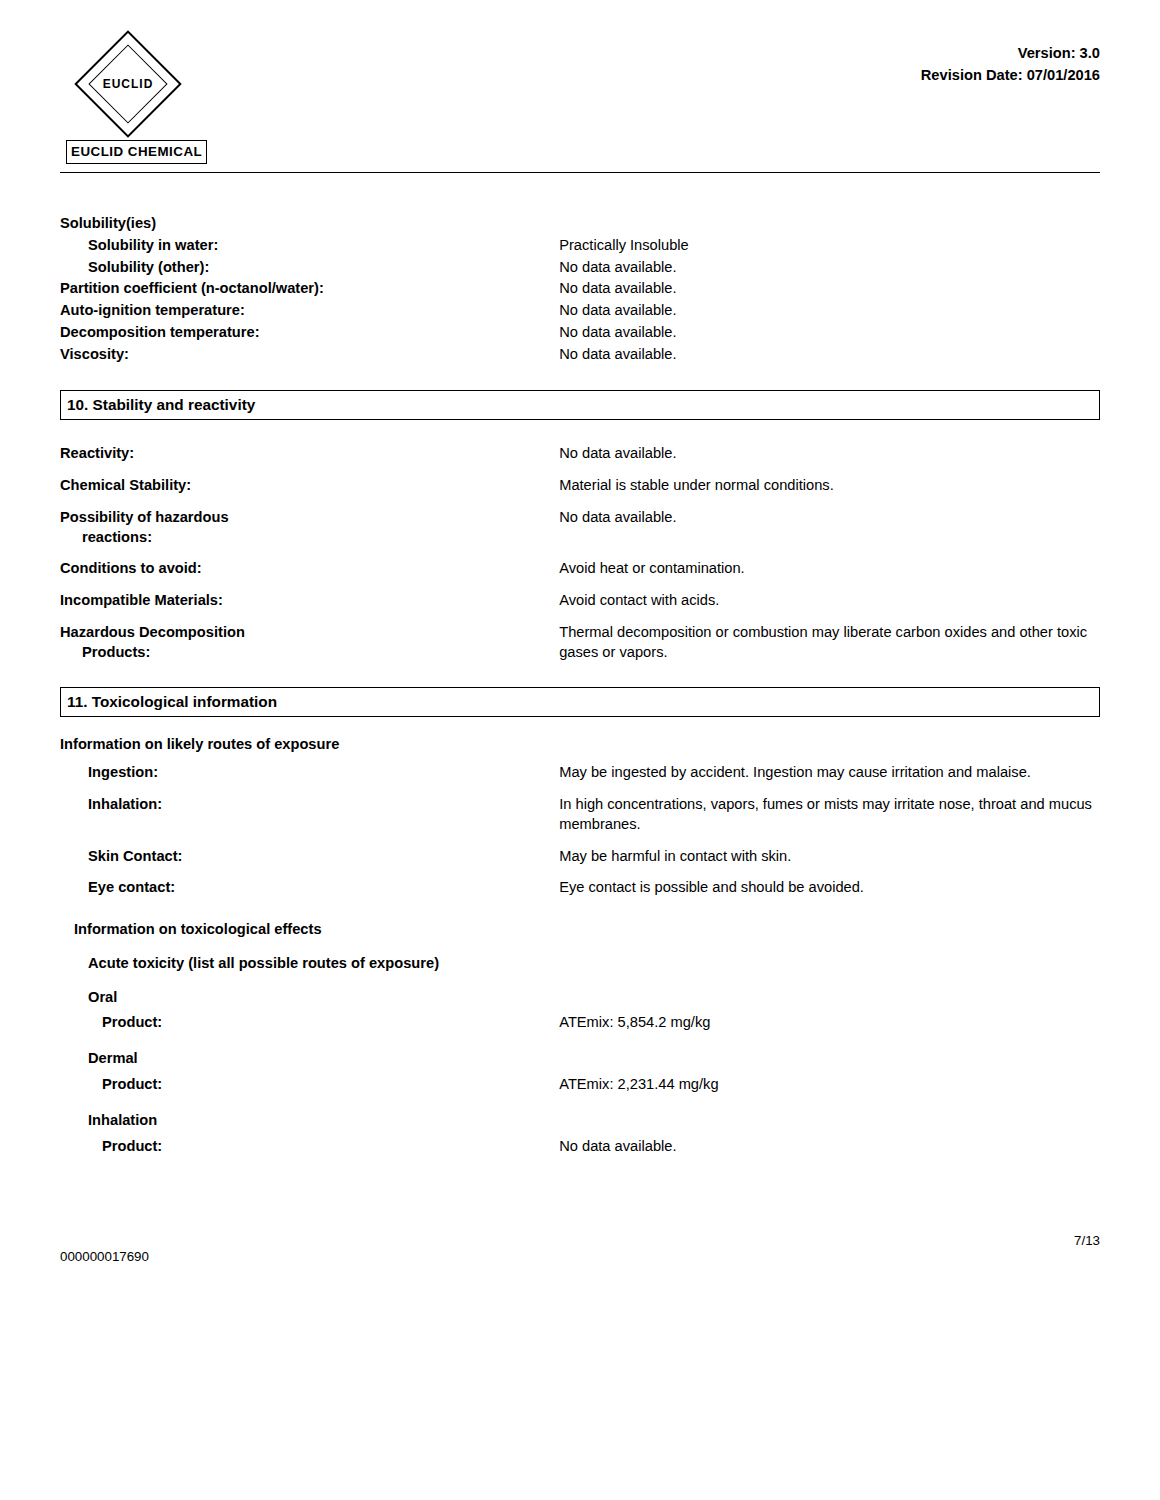EUCLID
EUCLID CHEMICAL
Version: 3.0
Revision Date: 07/01/2016
| Solubility(ies) | |
| Solubility in water: | Practically Insoluble |
| Solubility (other): | No data available. |
| Partition coefficient (n-octanol/water): | No data available. |
| Auto-ignition temperature: | No data available. |
| Decomposition temperature: | No data available. |
| Viscosity: | No data available. |
10. Stability and reactivity
| Reactivity: | No data available. |
| Chemical Stability: | Material is stable under normal conditions. |
| Possibility of hazardous reactions: | No data available. |
| Conditions to avoid: | Avoid heat or contamination. |
| Incompatible Materials: | Avoid contact with acids. |
| Hazardous Decomposition Products: | Thermal decomposition or combustion may liberate carbon oxides and other toxic gases or vapors. |
11. Toxicological information
Information on likely routes of exposure
| Ingestion: | May be ingested by accident. Ingestion may cause irritation and malaise. |
| Inhalation: | In high concentrations, vapors, fumes or mists may irritate nose, throat and mucus membranes. |
| Skin Contact: | May be harmful in contact with skin. |
| Eye contact: | Eye contact is possible and should be avoided. |
Information on toxicological effects
Acute toxicity (list all possible routes of exposure)
Oral
| Product: | ATEmix: 5,854.2 mg/kg |
Dermal
| Product: | ATEmix: 2,231.44 mg/kg |
Inhalation
| Product: | No data available. |
000000017690
7/13